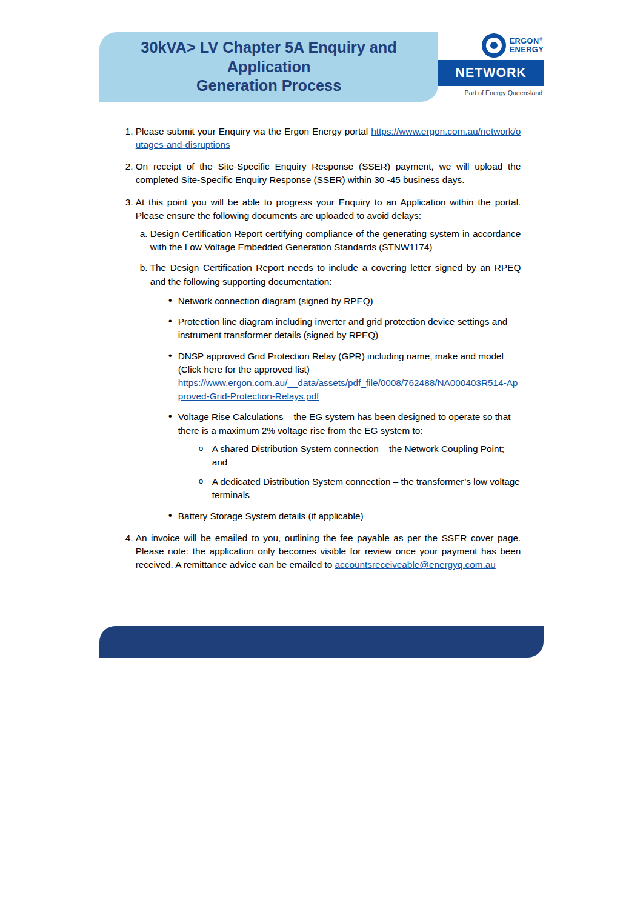30kVA> LV Chapter 5A Enquiry and Application
Generation Process
ERGON®
ENERGY
NETWORK
Part of Energy Queensland
Please submit your Enquiry via the Ergon Energy portal https://www.ergon.com.au/network/outages-and-disruptions
On receipt of the Site-Specific Enquiry Response (SSER) payment, we will upload the completed Site-Specific Enquiry Response (SSER) within 30 -45 business days.
At this point you will be able to progress your Enquiry to an Application within the portal. Please ensure the following documents are uploaded to avoid delays:
Design Certification Report certifying compliance of the generating system in accordance with the Low Voltage Embedded Generation Standards (STNW1174)
The Design Certification Report needs to include a covering letter signed by an RPEQ and the following supporting documentation:
Network connection diagram (signed by RPEQ)
Protection line diagram including inverter and grid protection device settings and instrument transformer details (signed by RPEQ)
DNSP approved Grid Protection Relay (GPR) including name, make and model (Click here for the approved list)
https://www.ergon.com.au/__data/assets/pdf_file/0008/762488/NA000403R514-Approved-Grid-Protection-Relays.pdf
Voltage Rise Calculations – the EG system has been designed to operate so that there is a maximum 2% voltage rise from the EG system to:
A shared Distribution System connection – the Network Coupling Point; and
A dedicated Distribution System connection – the transformer’s low voltage terminals
Battery Storage System details (if applicable)
An invoice will be emailed to you, outlining the fee payable as per the SSER cover page. Please note: the application only becomes visible for review once your payment has been received. A remittance advice can be emailed to accountsreceiveable@energyq.com.au